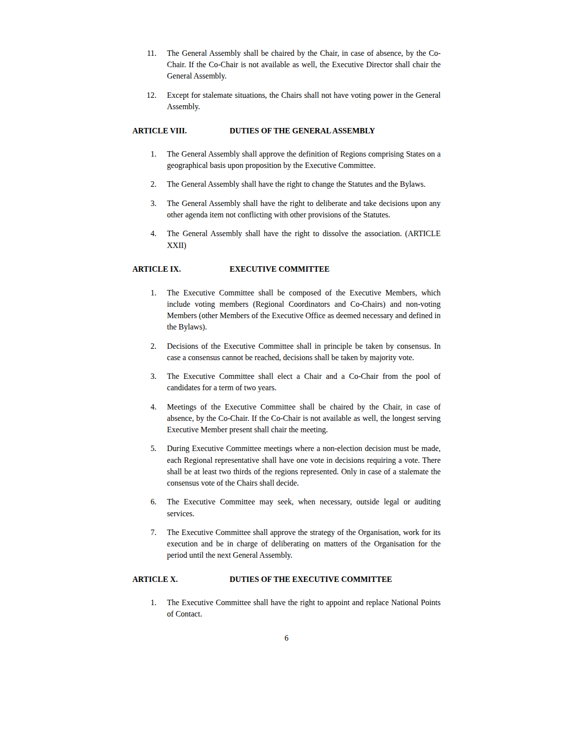The General Assembly shall be chaired by the Chair, in case of absence, by the Co-Chair. If the Co-Chair is not available as well, the Executive Director shall chair the General Assembly.
Except for stalemate situations, the Chairs shall not have voting power in the General Assembly.
ARTICLE VIII. DUTIES OF THE GENERAL ASSEMBLY
The General Assembly shall approve the definition of Regions comprising States on a geographical basis upon proposition by the Executive Committee.
The General Assembly shall have the right to change the Statutes and the Bylaws.
The General Assembly shall have the right to deliberate and take decisions upon any other agenda item not conflicting with other provisions of the Statutes.
The General Assembly shall have the right to dissolve the association. (ARTICLE XXII)
ARTICLE IX. EXECUTIVE COMMITTEE
The Executive Committee shall be composed of the Executive Members, which include voting members (Regional Coordinators and Co-Chairs) and non-voting Members (other Members of the Executive Office as deemed necessary and defined in the Bylaws).
Decisions of the Executive Committee shall in principle be taken by consensus. In case a consensus cannot be reached, decisions shall be taken by majority vote.
The Executive Committee shall elect a Chair and a Co-Chair from the pool of candidates for a term of two years.
Meetings of the Executive Committee shall be chaired by the Chair, in case of absence, by the Co-Chair. If the Co-Chair is not available as well, the longest serving Executive Member present shall chair the meeting.
During Executive Committee meetings where a non-election decision must be made, each Regional representative shall have one vote in decisions requiring a vote. There shall be at least two thirds of the regions represented. Only in case of a stalemate the consensus vote of the Chairs shall decide.
The Executive Committee may seek, when necessary, outside legal or auditing services.
The Executive Committee shall approve the strategy of the Organisation, work for its execution and be in charge of deliberating on matters of the Organisation for the period until the next General Assembly.
ARTICLE X. DUTIES OF THE EXECUTIVE COMMITTEE
The Executive Committee shall have the right to appoint and replace National Points of Contact.
6